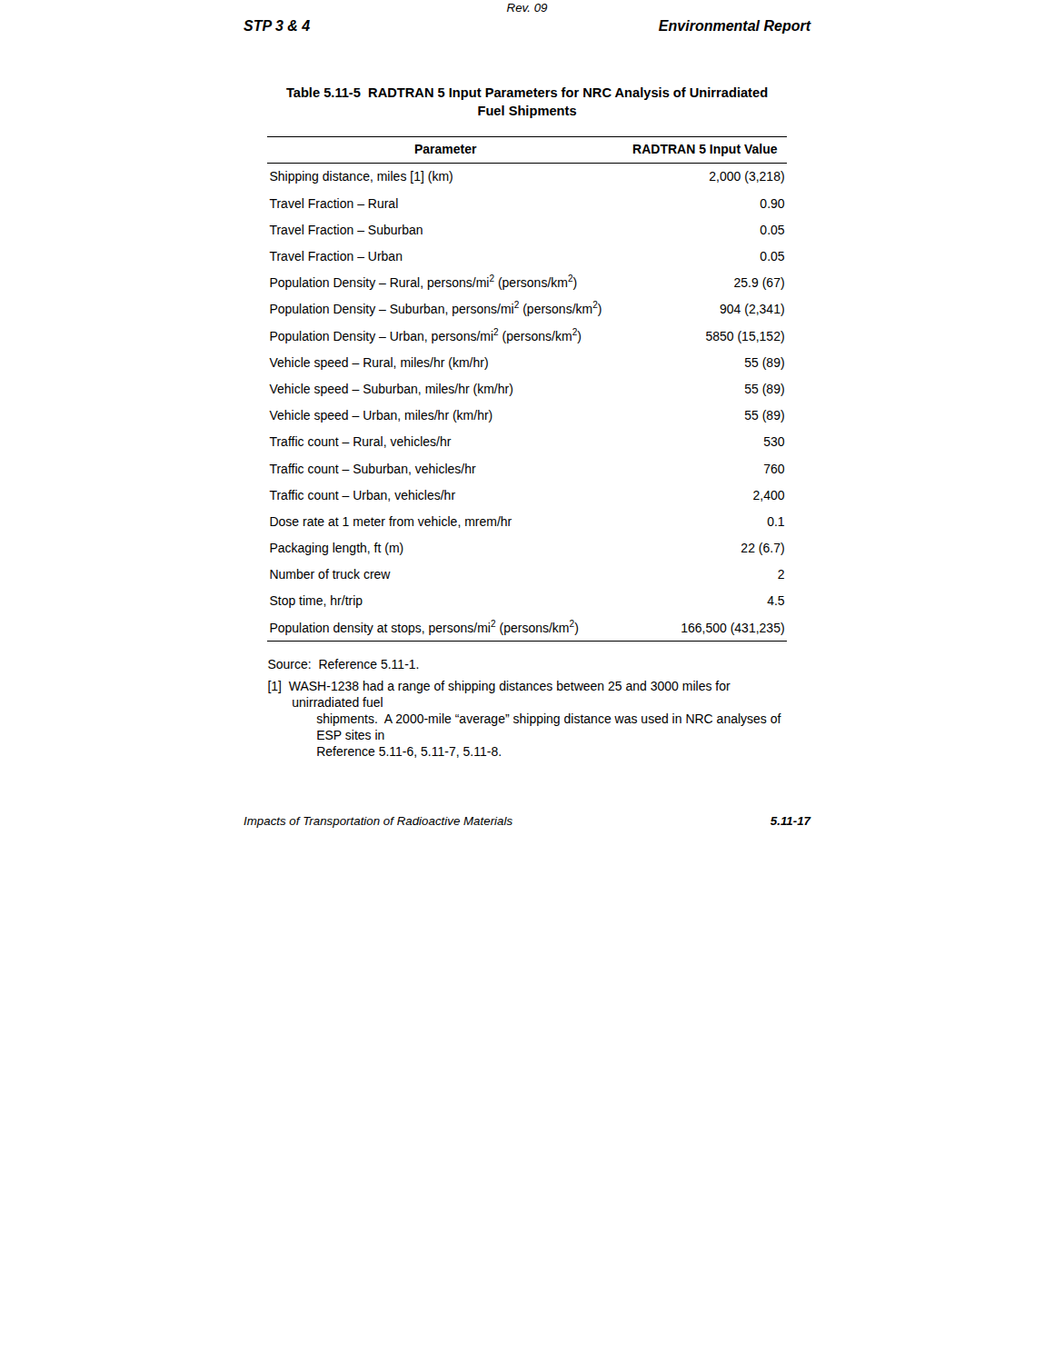Rev. 09
STP 3 & 4
Environmental Report
Table 5.11-5 RADTRAN 5 Input Parameters for NRC Analysis of Unirradiated
Fuel Shipments
| Parameter | RADTRAN 5 Input Value |
| --- | --- |
| Shipping distance, miles [1] (km) | 2,000 (3,218) |
| Travel Fraction – Rural | 0.90 |
| Travel Fraction – Suburban | 0.05 |
| Travel Fraction – Urban | 0.05 |
| Population Density – Rural, persons/mi 2 (persons/km 2 ) | 25.9 (67) |
| Population Density – Suburban, persons/mi 2 (persons/km 2 ) | 904 (2,341) |
| Population Density – Urban, persons/mi 2 (persons/km 2 ) | 5850 (15,152) |
| Vehicle speed – Rural, miles/hr (km/hr) | 55 (89) |
| Vehicle speed – Suburban, miles/hr (km/hr) | 55 (89) |
| Vehicle speed – Urban, miles/hr (km/hr) | 55 (89) |
| Traffic count – Rural, vehicles/hr | 530 |
| Traffic count – Suburban, vehicles/hr | 760 |
| Traffic count – Urban, vehicles/hr | 2,400 |
| Dose rate at 1 meter from vehicle, mrem/hr | 0.1 |
| Packaging length, ft (m) | 22 (6.7) |
| Number of truck crew | 2 |
| Stop time, hr/trip | 4.5 |
| Population density at stops, persons/mi 2 (persons/km 2 ) | 166,500 (431,235) |
Source: Reference 5.11-1.
[1] WASH-1238 had a range of shipping distances between 25 and 3000 miles for unirradiated fuel shipments. A 2000-mile “average” shipping distance was used in NRC analyses of ESP sites in Reference 5.11-6, 5.11-7, 5.11-8.
Impacts of Transportation of Radioactive Materials
5.11-17